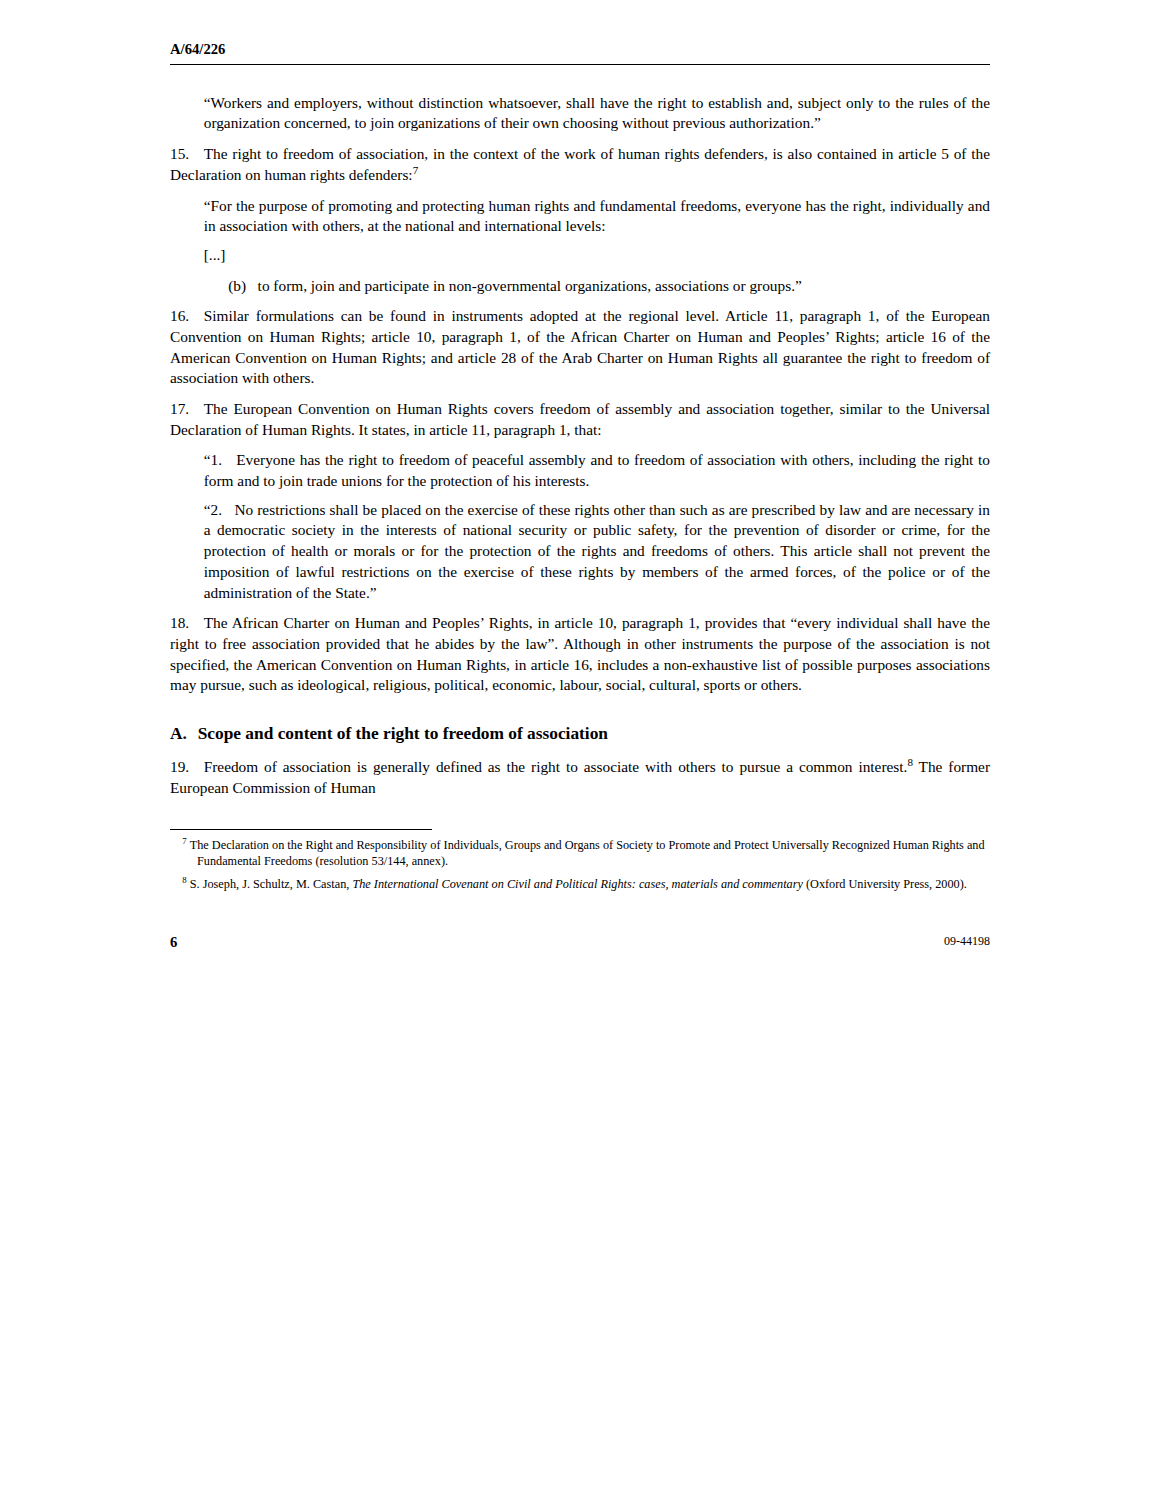A/64/226
“Workers and employers, without distinction whatsoever, shall have the right to establish and, subject only to the rules of the organization concerned, to join organizations of their own choosing without previous authorization.”
15. The right to freedom of association, in the context of the work of human rights defenders, is also contained in article 5 of the Declaration on human rights defenders:7
“For the purpose of promoting and protecting human rights and fundamental freedoms, everyone has the right, individually and in association with others, at the national and international levels:
[...]
(b) to form, join and participate in non-governmental organizations, associations or groups.”
16. Similar formulations can be found in instruments adopted at the regional level. Article 11, paragraph 1, of the European Convention on Human Rights; article 10, paragraph 1, of the African Charter on Human and Peoples’ Rights; article 16 of the American Convention on Human Rights; and article 28 of the Arab Charter on Human Rights all guarantee the right to freedom of association with others.
17. The European Convention on Human Rights covers freedom of assembly and association together, similar to the Universal Declaration of Human Rights. It states, in article 11, paragraph 1, that:
“1. Everyone has the right to freedom of peaceful assembly and to freedom of association with others, including the right to form and to join trade unions for the protection of his interests.
“2. No restrictions shall be placed on the exercise of these rights other than such as are prescribed by law and are necessary in a democratic society in the interests of national security or public safety, for the prevention of disorder or crime, for the protection of health or morals or for the protection of the rights and freedoms of others. This article shall not prevent the imposition of lawful restrictions on the exercise of these rights by members of the armed forces, of the police or of the administration of the State.”
18. The African Charter on Human and Peoples’ Rights, in article 10, paragraph 1, provides that “every individual shall have the right to free association provided that he abides by the law”. Although in other instruments the purpose of the association is not specified, the American Convention on Human Rights, in article 16, includes a non-exhaustive list of possible purposes associations may pursue, such as ideological, religious, political, economic, labour, social, cultural, sports or others.
A. Scope and content of the right to freedom of association
19. Freedom of association is generally defined as the right to associate with others to pursue a common interest.8 The former European Commission of Human
7 The Declaration on the Right and Responsibility of Individuals, Groups and Organs of Society to Promote and Protect Universally Recognized Human Rights and Fundamental Freedoms (resolution 53/144, annex).
8 S. Joseph, J. Schultz, M. Castan, The International Covenant on Civil and Political Rights: cases, materials and commentary (Oxford University Press, 2000).
6 09-44198